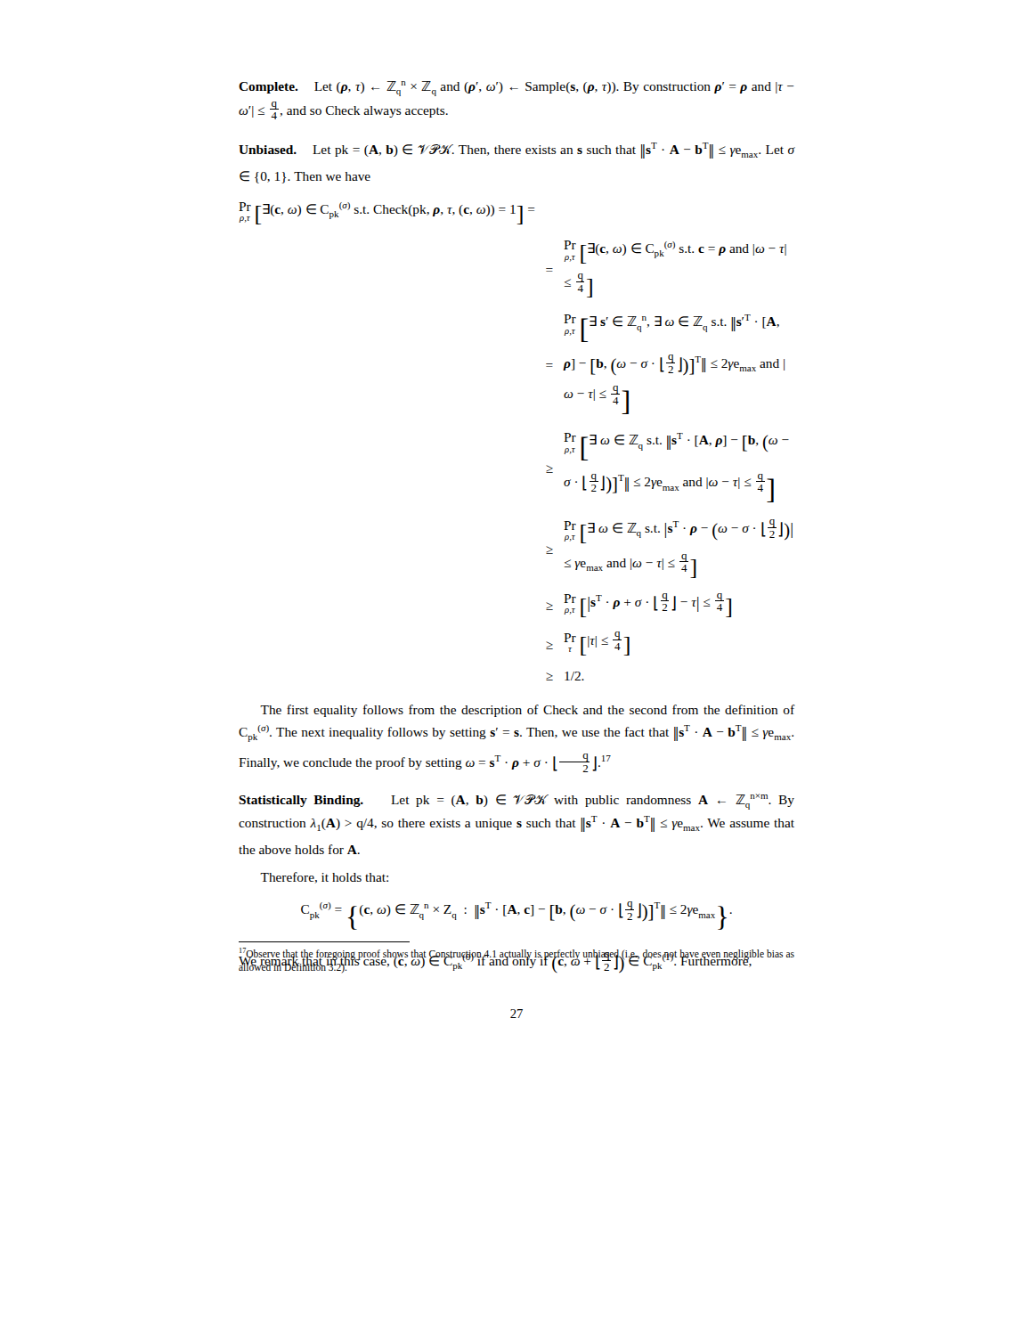Complete. Let (ρ, τ) ← ℤqn × ℤq and (ρ′, ω′) ← Sample(s, (ρ, τ)). By construction ρ′ = ρ and |τ − ω′| ≤ q 4, and so Check always accepts.
Unbiased. Let pk = (A, b) ∈ 𝒱𝒫𝒦. Then, there exists an s such that ‖sT · A − bT‖ ≤ γemax. Let σ ∈ {0, 1}. Then we have
| Pr ρ,τ [ ∃( c , ω ) ∈ C pk ( σ ) s.t. Check ( pk , ρ , τ , ( c , ω )) = 1 ] = | | |
| | = | Pr ρ,τ [ ∃( c , ω ) ∈ C pk ( σ ) s.t. c = ρ and / ω − τ / ≤ q 4 ] |
| | = | Pr ρ,τ [ ∃ s ′ ∈ ℤ q n , ∃ ω ∈ ℤ q s.t. ‖ s ′ T · [ A , ρ ] − [ b , ( ω − σ · ⌊ q 2 ⌋ ) ] T ‖ ≤ 2 γ e max and / ω − τ / ≤ q 4 ] |
| | ≥ | Pr ρ,τ [ ∃ ω ∈ ℤ q s.t. ‖ s T · [ A , ρ ] − [ b , ( ω − σ · ⌊ q 2 ⌋ ) ] T ‖ ≤ 2 γ e max and / ω − τ / ≤ q 4 ] |
| | ≥ | Pr ρ,τ [ ∃ ω ∈ ℤ q s.t. / s T · ρ − ( ω − σ · ⌊ q 2 ⌋ ) / ≤ γ e max and / ω − τ / ≤ q 4 ] |
| | ≥ | Pr ρ,τ [ / s T · ρ + σ · ⌊ q 2 ⌋ − τ / ≤ q 4 ] |
| | ≥ | Pr τ [ / τ / ≤ q 4 ] |
| | ≥ | 1/2. |
The first equality follows from the description of Check and the second from the definition of Cpk(σ). The next inequality follows by setting s′ = s. Then, we use the fact that ‖sT · A − bT‖ ≤ γemax. Finally, we conclude the proof by setting ω = sT · ρ + σ · ⌊q 2⌋.17
Statistically Binding. Let pk = (A, b) ∈ 𝒱𝒫𝒦 with public randomness A ← ℤqn×m. By construction λ1(A) > q/4, so there exists a unique s such that ‖sT · A − bT‖ ≤ γemax. We assume that the above holds for A.
Therefore, it holds that:
Cpk(σ) = {(c, ω) ∈ ℤqn × Zq : ‖sT · [A, c] − [b, (ω − σ · ⌊q 2⌋)]T‖ ≤ 2γemax}.
We remark that in this case, (c, ω) ∈ Cpk(0) if and only if (c, ω + ⌊q 2⌋) ∈ Cpk(1). Furthermore,
17Observe that the foregoing proof shows that Construction 4.1 actually is perfectly unbiased (i.e., does not have even negligible bias as allowed in Definition 3.2).
27